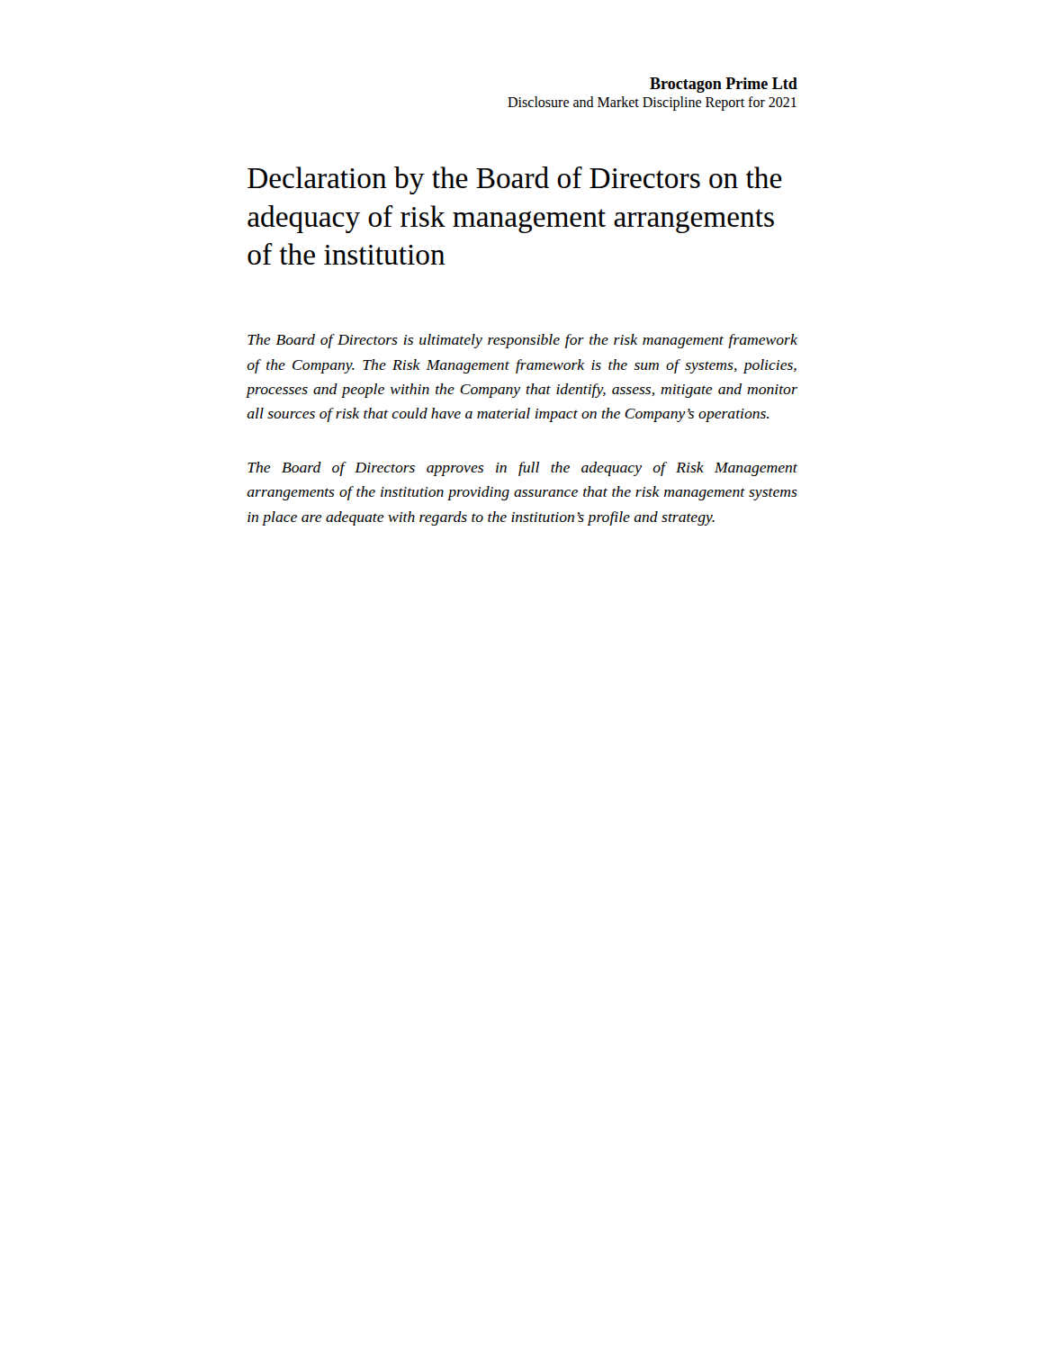Broctagon Prime Ltd
Disclosure and Market Discipline Report for 2021
Declaration by the Board of Directors on the adequacy of risk management arrangements of the institution
The Board of Directors is ultimately responsible for the risk management framework of the Company. The Risk Management framework is the sum of systems, policies, processes and people within the Company that identify, assess, mitigate and monitor all sources of risk that could have a material impact on the Company’s operations.
The Board of Directors approves in full the adequacy of Risk Management arrangements of the institution providing assurance that the risk management systems in place are adequate with regards to the institution’s profile and strategy.